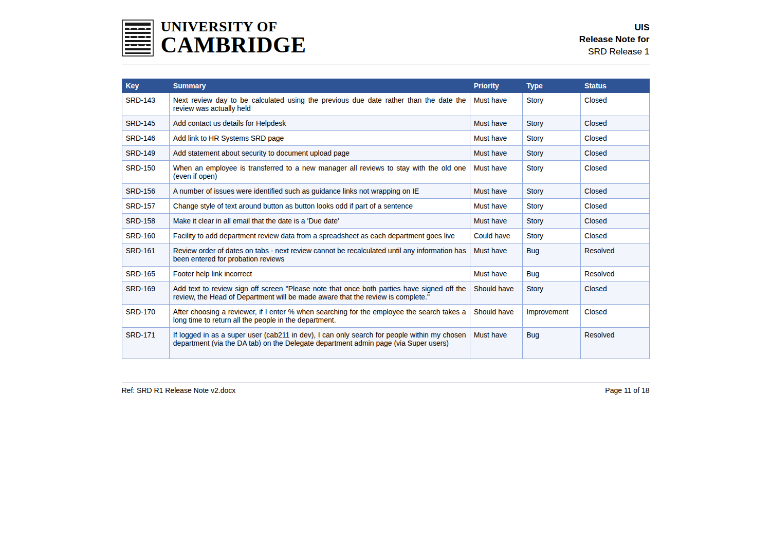UNIVERSITY OF CAMBRIDGE
UIS
Release Note for
SRD Release 1
| Key | Summary | Priority | Type | Status |
| --- | --- | --- | --- | --- |
| SRD-143 | Next review day to be calculated using the previous due date rather than the date the review was actually held | Must have | Story | Closed |
| SRD-145 | Add contact us details for Helpdesk | Must have | Story | Closed |
| SRD-146 | Add link to HR Systems SRD page | Must have | Story | Closed |
| SRD-149 | Add statement about security to document upload page | Must have | Story | Closed |
| SRD-150 | When an employee is transferred to a new manager all reviews to stay with the old one (even if open) | Must have | Story | Closed |
| SRD-156 | A number of issues were identified such as guidance links not wrapping on IE | Must have | Story | Closed |
| SRD-157 | Change style of text around button as button looks odd if part of a sentence | Must have | Story | Closed |
| SRD-158 | Make it clear in all email that the date is a 'Due date' | Must have | Story | Closed |
| SRD-160 | Facility to add department review data from a spreadsheet as each department goes live | Could have | Story | Closed |
| SRD-161 | Review order of dates on tabs - next review cannot be recalculated until any information has been entered for probation reviews | Must have | Bug | Resolved |
| SRD-165 | Footer help link incorrect | Must have | Bug | Resolved |
| SRD-169 | Add text to review sign off screen "Please note that once both parties have signed off the review, the Head of Department will be made aware that the review is complete." | Should have | Story | Closed |
| SRD-170 | After choosing a reviewer, if I enter % when searching for the employee the search takes a long time to return all the people in the department. | Should have | Improvement | Closed |
| SRD-171 | If logged in as a super user (cab211 in dev), I can only search for people within my chosen department (via the DA tab) on the Delegate department admin page (via Super users) | Must have | Bug | Resolved |
Ref: SRD R1 Release Note v2.docx Page 11 of 18